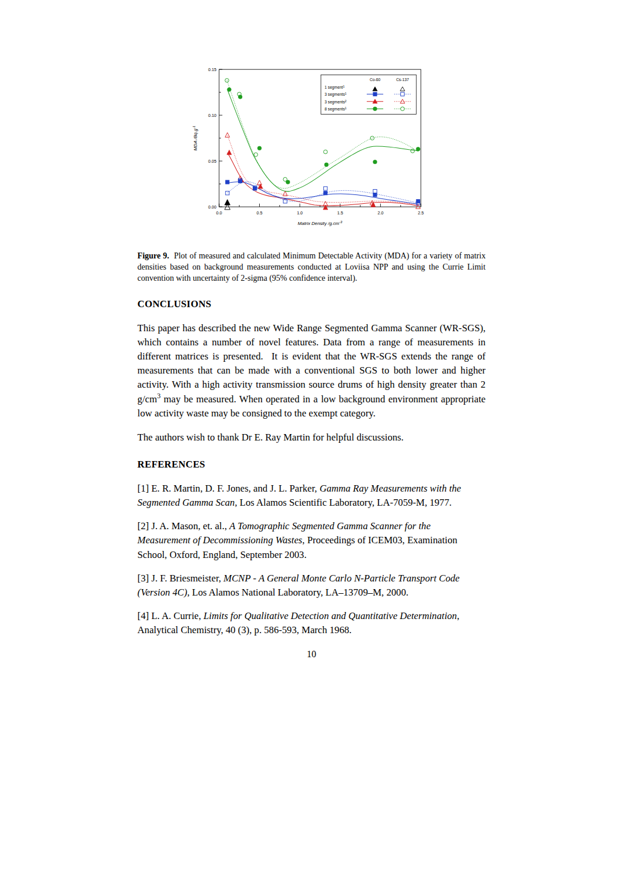0.00 0.05 0.10 0.15 0.0 0.5 1.0 1.5 2.0 2.5 Matrix Density /g.cm-3 MDA /Bq.g-1 Co-60 Cs-137 1 segment1 3 segments1 3 segments2 8 segments1
Figure 9. Plot of measured and calculated Minimum Detectable Activity (MDA) for a variety of matrix densities based on background measurements conducted at Loviisa NPP and using the Currie Limit convention with uncertainty of 2-sigma (95% confidence interval).
CONCLUSIONS
This paper has described the new Wide Range Segmented Gamma Scanner (WR-SGS), which contains a number of novel features. Data from a range of measurements in different matrices is presented. It is evident that the WR-SGS extends the range of measurements that can be made with a conventional SGS to both lower and higher activity. With a high activity transmission source drums of high density greater than 2 g/cm3 may be measured. When operated in a low background environment appropriate low activity waste may be consigned to the exempt category.
The authors wish to thank Dr E. Ray Martin for helpful discussions.
REFERENCES
[1] E. R. Martin, D. F. Jones, and J. L. Parker, Gamma Ray Measurements with the Segmented Gamma Scan, Los Alamos Scientific Laboratory, LA-7059-M, 1977.
[2] J. A. Mason, et. al., A Tomographic Segmented Gamma Scanner for the Measurement of Decommissioning Wastes, Proceedings of ICEM03, Examination School, Oxford, England, September 2003.
[3] J. F. Briesmeister, MCNP - A General Monte Carlo N-Particle Transport Code (Version 4C), Los Alamos National Laboratory, LA–13709–M, 2000.
[4] L. A. Currie, Limits for Qualitative Detection and Quantitative Determination, Analytical Chemistry, 40 (3), p. 586-593, March 1968.
10